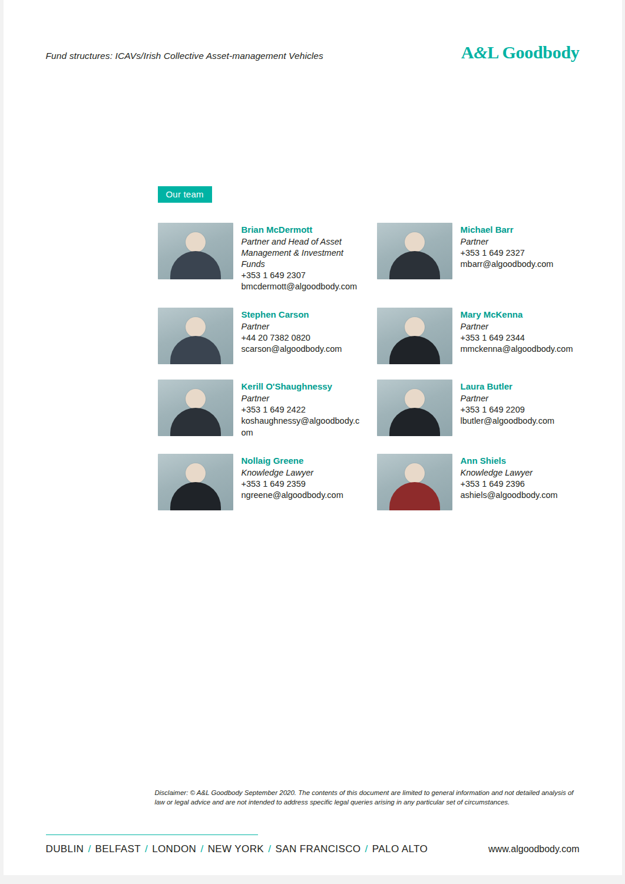Fund structures: ICAVs/Irish Collective Asset-management Vehicles
A&L Goodbody
Our team
Brian McDermott
Partner and Head of Asset
Management & Investment Funds
+353 1 649 2307
bmcdermott@algoodbody.com
Michael Barr
Partner
+353 1 649 2327
mbarr@algoodbody.com
Stephen Carson
Partner
+44 20 7382 0820
scarson@algoodbody.com
Mary McKenna
Partner
+353 1 649 2344
mmckenna@algoodbody.com
Kerill O'Shaughnessy
Partner
+353 1 649 2422
koshaughnessy@algoodbody.com
Laura Butler
Partner
+353 1 649 2209
lbutler@algoodbody.com
Nollaig Greene
Knowledge Lawyer
+353 1 649 2359
ngreene@algoodbody.com
Ann Shiels
Knowledge Lawyer
+353 1 649 2396
ashiels@algoodbody.com
Disclaimer: © A&L Goodbody September 2020. The contents of this document are limited to general information and not detailed analysis of law or legal advice and are not intended to address specific legal queries arising in any particular set of circumstances.
DUBLIN / BELFAST / LONDON / NEW YORK / SAN FRANCISCO / PALO ALTO
www.algoodbody.com